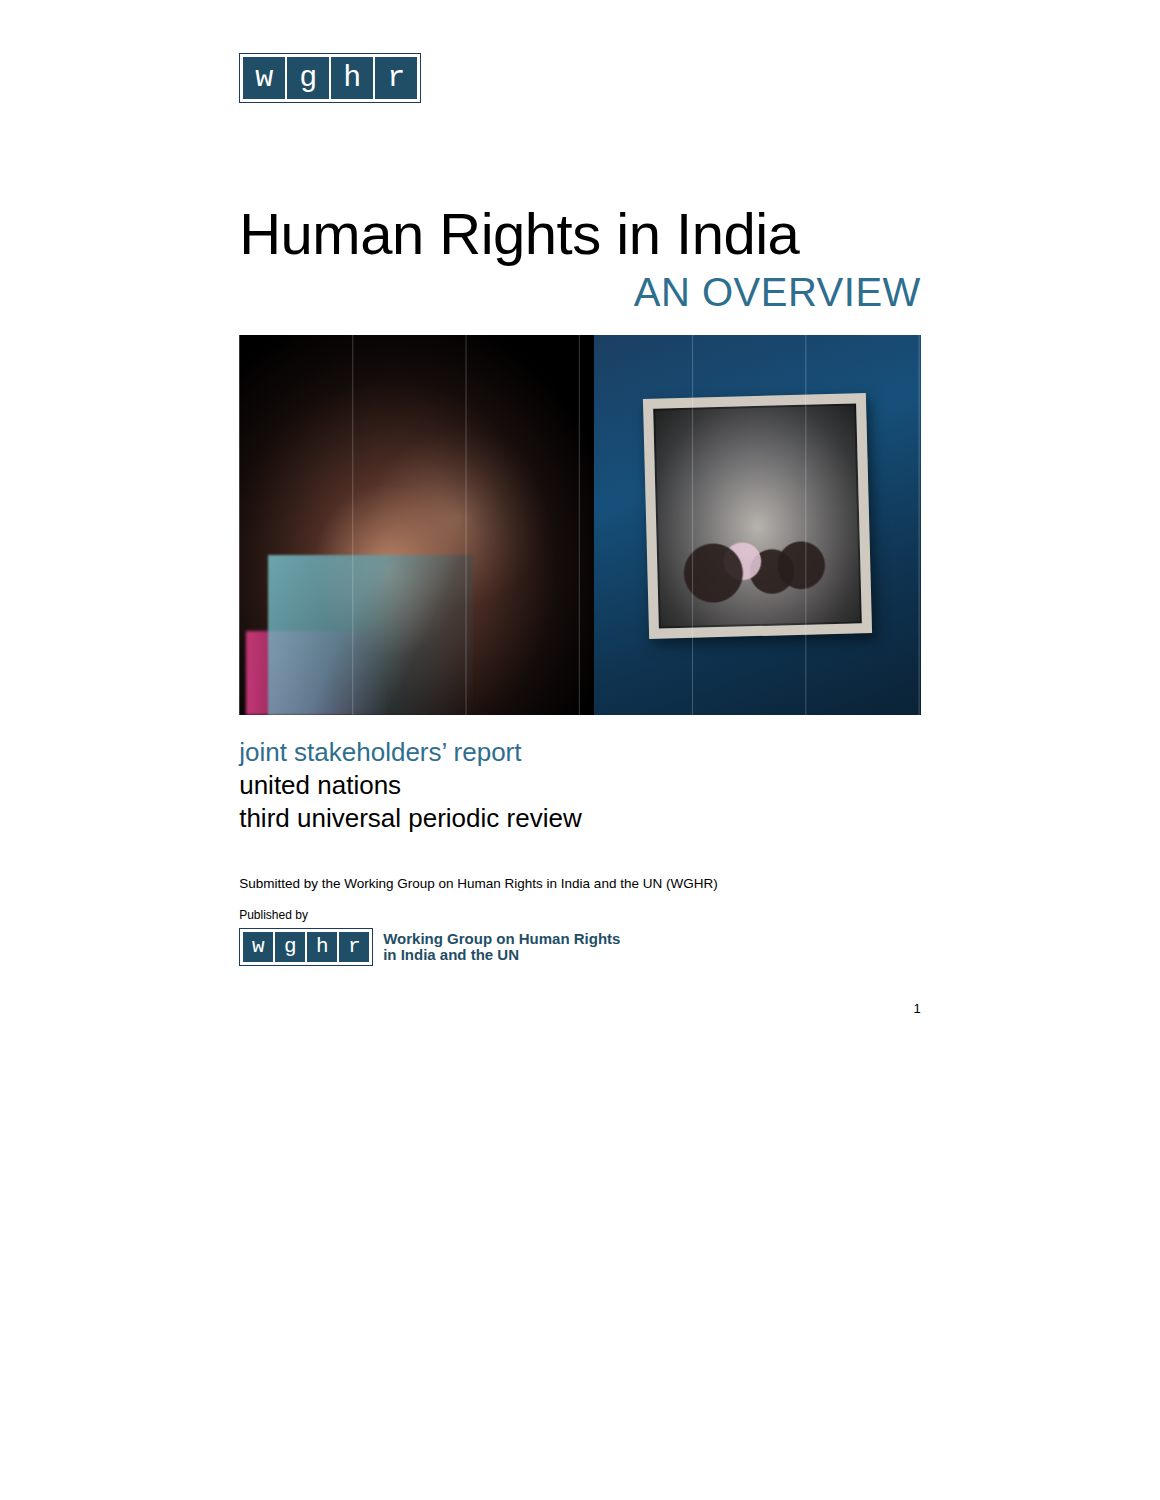wghr
Human Rights in India
AN OVERVIEW
joint stakeholders’ report
united nations
third universal periodic review
Submitted by the Working Group on Human Rights in India and the UN (WGHR)
Published by
wghr Working Group on Human Rights in India and the UN
1